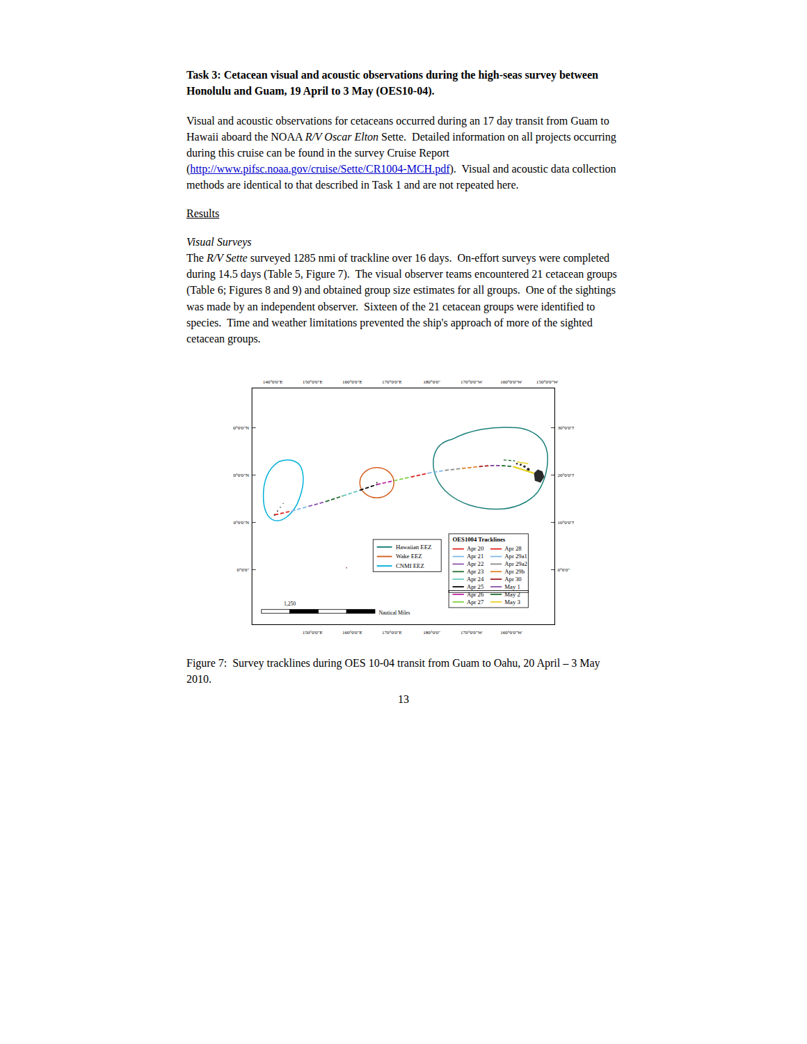Task 3: Cetacean visual and acoustic observations during the high-seas survey between Honolulu and Guam, 19 April to 3 May (OES10-04).
Visual and acoustic observations for cetaceans occurred during an 17 day transit from Guam to Hawaii aboard the NOAA R/V Oscar Elton Sette. Detailed information on all projects occurring during this cruise can be found in the survey Cruise Report (http://www.pifsc.noaa.gov/cruise/Sette/CR1004-MCH.pdf). Visual and acoustic data collection methods are identical to that described in Task 1 and are not repeated here.
Results
Visual Surveys
The R/V Sette surveyed 1285 nmi of trackline over 16 days. On-effort surveys were completed during 14.5 days (Table 5, Figure 7). The visual observer teams encountered 21 cetacean groups (Table 6; Figures 8 and 9) and obtained group size estimates for all groups. One of the sightings was made by an independent observer. Sixteen of the 21 cetacean groups were identified to species. Time and weather limitations prevented the ship's approach of more of the sighted cetacean groups.
140°0'0"E 150°0'0"E 160°0'0"E 170°0'0"E 180°0'0" 170°0'0"W 160°0'0"W 150°0'0"W 150°0'0"E 160°0'0"E 170°0'0"E 180°0'0" 170°0'0"W 160°0'0"W 30°0'0"N 20°0'0"N 10°0'0"N 0°0'0" 30°0'0"N 20°0'0"N 10°0'0"N 0°0'0" Hawaiian EEZ Wake EEZ CNMI EEZ OES1004 Tracklines Apr 20 Apr 21 Apr 22 Apr 23 Apr 24 Apr 25 Apr 28 Apr 29a1 Apr 29a2 Apr 29b Apr 30 May 1 Apr 26 Apr 27 May 2 May 3 1,250 Nautical Miles
Figure 7: Survey tracklines during OES 10-04 transit from Guam to Oahu, 20 April – 3 May 2010.
13